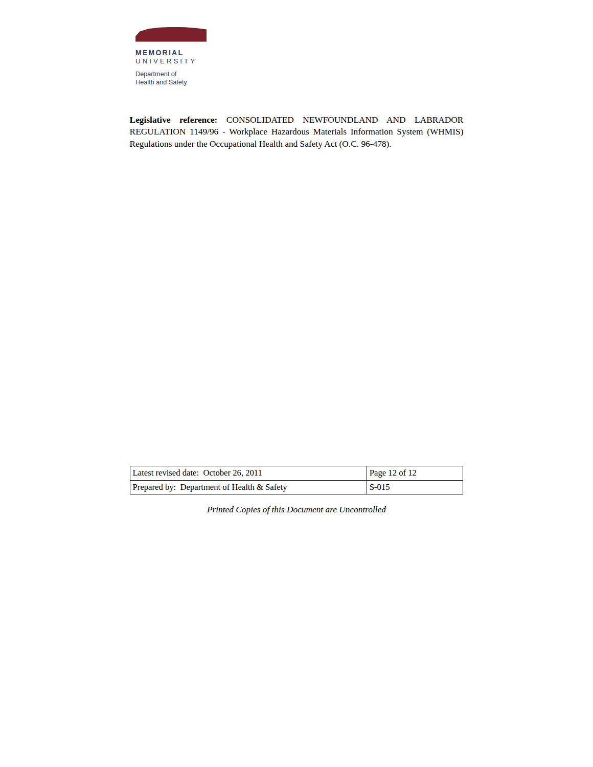MEMORIAL
UNIVERSITY
Department of
Health and Safety
Legislative reference: CONSOLIDATED NEWFOUNDLAND AND LABRADOR REGULATION 1149/96 - Workplace Hazardous Materials Information System (WHMIS) Regulations under the Occupational Health and Safety Act (O.C. 96-478).
| Latest revised date: October 26, 2011 | Page 12 of 12 |
| Prepared by: Department of Health & Safety | S-015 |
Printed Copies of this Document are Uncontrolled